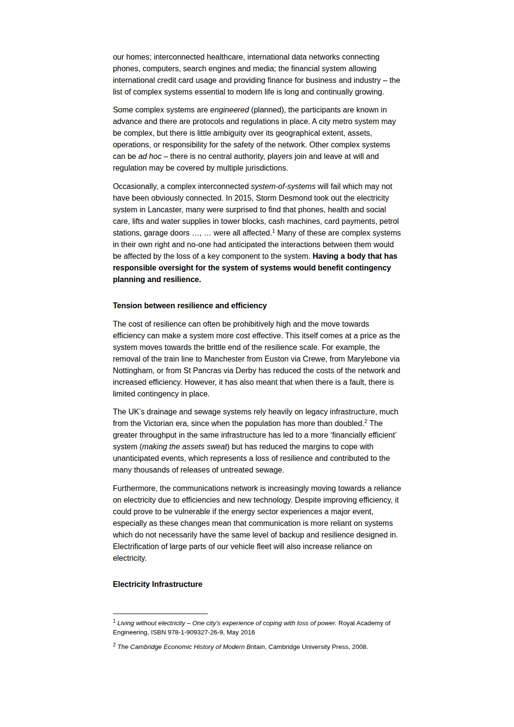our homes; interconnected healthcare, international data networks connecting phones, computers, search engines and media; the financial system allowing international credit card usage and providing finance for business and industry – the list of complex systems essential to modern life is long and continually growing.
Some complex systems are engineered (planned), the participants are known in advance and there are protocols and regulations in place. A city metro system may be complex, but there is little ambiguity over its geographical extent, assets, operations, or responsibility for the safety of the network. Other complex systems can be ad hoc – there is no central authority, players join and leave at will and regulation may be covered by multiple jurisdictions.
Occasionally, a complex interconnected system-of-systems will fail which may not have been obviously connected. In 2015, Storm Desmond took out the electricity system in Lancaster, many were surprised to find that phones, health and social care, lifts and water supplies in tower blocks, cash machines, card payments, petrol stations, garage doors …, … were all affected.1 Many of these are complex systems in their own right and no-one had anticipated the interactions between them would be affected by the loss of a key component to the system. Having a body that has responsible oversight for the system of systems would benefit contingency planning and resilience.
Tension between resilience and efficiency
The cost of resilience can often be prohibitively high and the move towards efficiency can make a system more cost effective. This itself comes at a price as the system moves towards the brittle end of the resilience scale. For example, the removal of the train line to Manchester from Euston via Crewe, from Marylebone via Nottingham, or from St Pancras via Derby has reduced the costs of the network and increased efficiency. However, it has also meant that when there is a fault, there is limited contingency in place.
The UK’s drainage and sewage systems rely heavily on legacy infrastructure, much from the Victorian era, since when the population has more than doubled.2 The greater throughput in the same infrastructure has led to a more ‘financially efficient’ system (making the assets sweat) but has reduced the margins to cope with unanticipated events, which represents a loss of resilience and contributed to the many thousands of releases of untreated sewage.
Furthermore, the communications network is increasingly moving towards a reliance on electricity due to efficiencies and new technology. Despite improving efficiency, it could prove to be vulnerable if the energy sector experiences a major event, especially as these changes mean that communication is more reliant on systems which do not necessarily have the same level of backup and resilience designed in. Electrification of large parts of our vehicle fleet will also increase reliance on electricity.
Electricity Infrastructure
1 Living without electricity – One city’s experience of coping with loss of power. Royal Academy of Engineering, ISBN 978-1-909327-26-9, May 2016
2 The Cambridge Economic History of Modern Britain, Cambridge University Press, 2008.